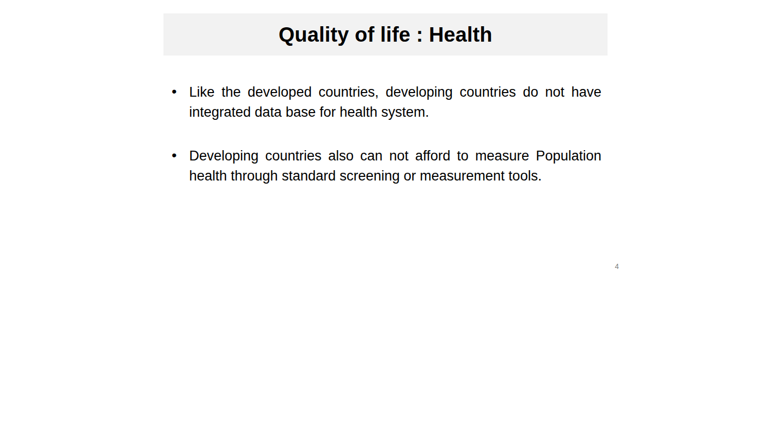Quality of life : Health
Like the developed countries, developing countries do not have integrated data base for health system.
Developing countries also can not afford to measure Population health through standard screening or measurement tools.
4